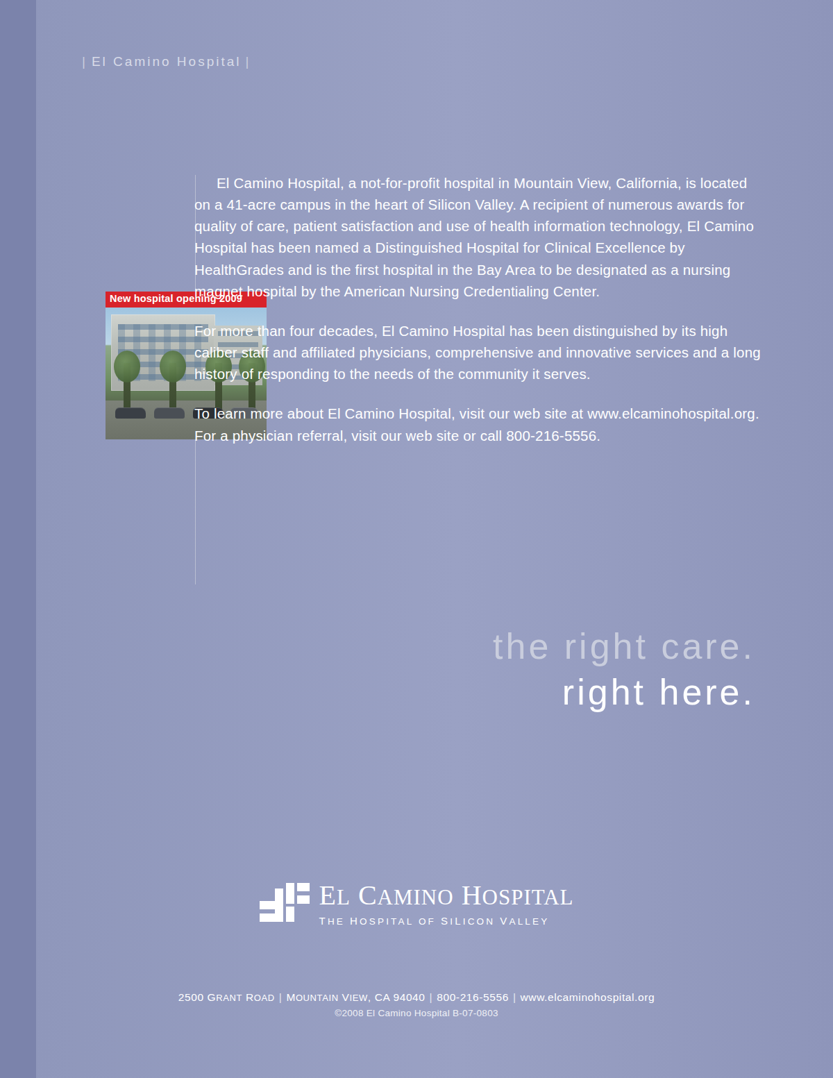|El Camino Hospital|
New hospital opening 2009
El Camino Hospital, a not-for-profit hospital in Mountain View, California, is located on a 41-acre campus in the heart of Silicon Valley. A recipient of numerous awards for quality of care, patient satisfaction and use of health information technology, El Camino Hospital has been named a Distinguished Hospital for Clinical Excellence by HealthGrades and is the first hospital in the Bay Area to be designated as a nursing magnet hospital by the American Nursing Credentialing Center.
For more than four decades, El Camino Hospital has been distinguished by its high caliber staff and affiliated physicians, comprehensive and innovative services and a long history of responding to the needs of the community it serves.
To learn more about El Camino Hospital, visit our web site at www.elcaminohospital.org. For a physician referral, visit our web site or call 800-216-5556.
the right care.
right here.
EL CAMINO HOSPITAL
THE HOSPITAL OF SILICON VALLEY
2500 GRANT ROAD|MOUNTAIN VIEW, CA 94040|800-216-5556|www.elcaminohospital.org
©2008 El Camino Hospital B-07-0803